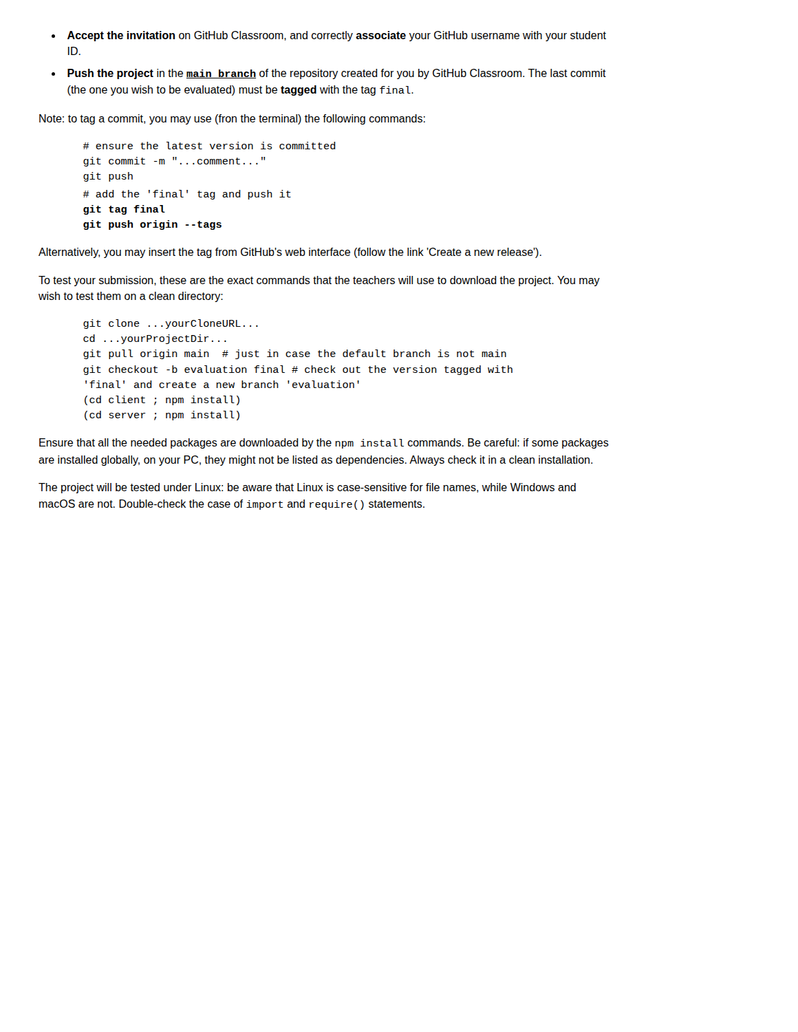Accept the invitation on GitHub Classroom, and correctly associate your GitHub username with your student ID.
Push the project in the main branch of the repository created for you by GitHub Classroom. The last commit (the one you wish to be evaluated) must be tagged with the tag final.
Note: to tag a commit, you may use (fron the terminal) the following commands:
# ensure the latest version is committed
git commit -m "...comment..."
git push
# add the 'final' tag and push it
git tag final
git push origin --tags
Alternatively, you may insert the tag from GitHub's web interface (follow the link 'Create a new release').
To test your submission, these are the exact commands that the teachers will use to download the project. You may wish to test them on a clean directory:
git clone ...yourCloneURL...
cd ...yourProjectDir...
git pull origin main  # just in case the default branch is not main
git checkout -b evaluation final # check out the version tagged with
'final' and create a new branch 'evaluation'
(cd client ; npm install)
(cd server ; npm install)
Ensure that all the needed packages are downloaded by the npm install commands. Be careful: if some packages are installed globally, on your PC, they might not be listed as dependencies. Always check it in a clean installation.
The project will be tested under Linux: be aware that Linux is case-sensitive for file names, while Windows and macOS are not. Double-check the case of import and require() statements.